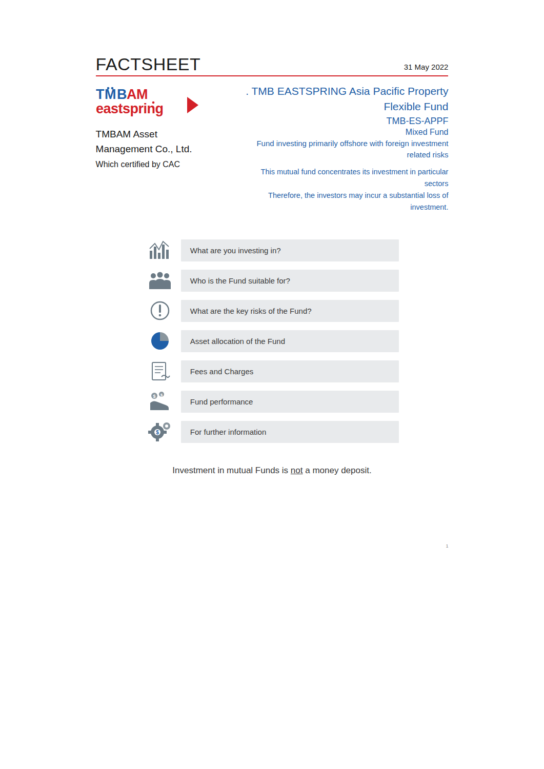FACTSHEET
31 May 2022
T M B A M eastspring
TMBAM Asset
Management Co., Ltd.
Which certified by CAC
. TMB EASTSPRING Asia Pacific Property Flexible Fund
TMB-ES-APPF
Mixed Fund
Fund investing primarily offshore with foreign investment related risks
This mutual fund concentrates its investment in particular sectors
Therefore, the investors may incur a substantial loss of investment.
What are you investing in?
Who is the Fund suitable for?
What are the key risks of the Fund?
Asset allocation of the Fund
Fees and Charges
$ $
Fund performance
$
For further information
Investment in mutual Funds is not a money deposit.
1